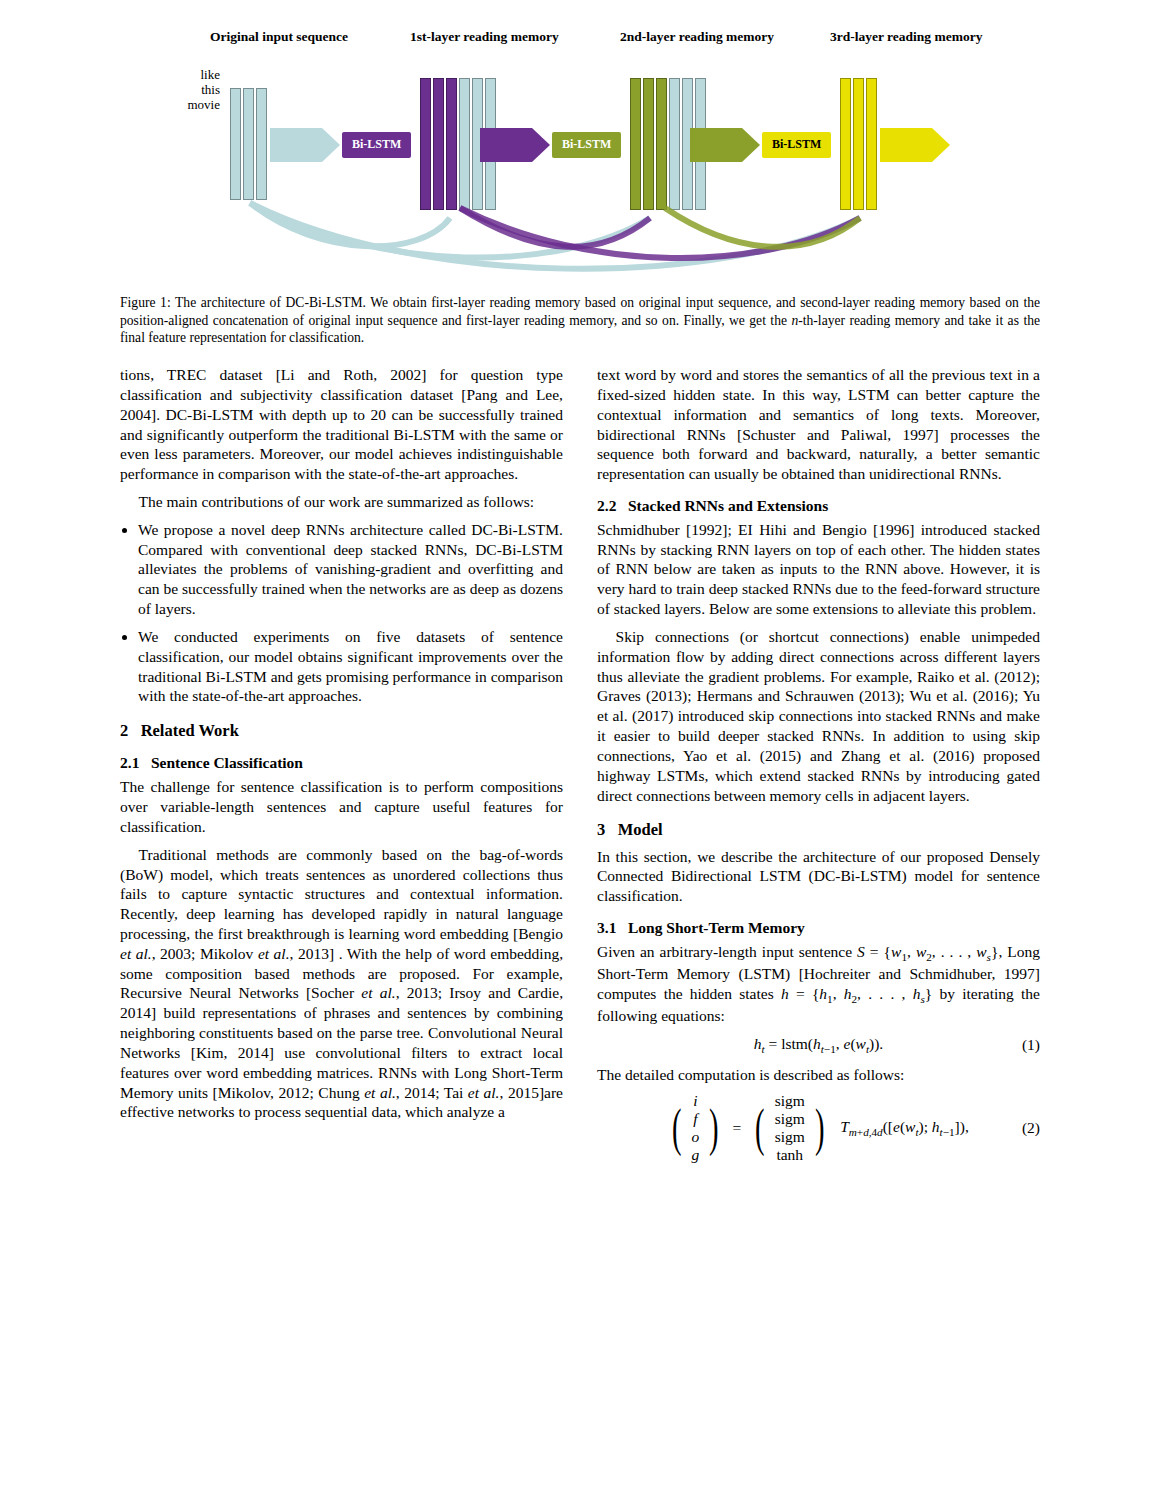Original input sequence 1st-layer reading memory 2nd-layer reading memory 3rd-layer reading memory
like
this
movie
Bi-LSTM
Bi-LSTM
Bi-LSTM
Figure 1: The architecture of DC-Bi-LSTM. We obtain first-layer reading memory based on original input sequence, and second-layer reading memory based on the position-aligned concatenation of original input sequence and first-layer reading memory, and so on. Finally, we get the n-th-layer reading memory and take it as the final feature representation for classification.
tions, TREC dataset [Li and Roth, 2002] for question type classification and subjectivity classification dataset [Pang and Lee, 2004]. DC-Bi-LSTM with depth up to 20 can be successfully trained and significantly outperform the traditional Bi-LSTM with the same or even less parameters. Moreover, our model achieves indistinguishable performance in comparison with the state-of-the-art approaches.
The main contributions of our work are summarized as follows:
We propose a novel deep RNNs architecture called DC-Bi-LSTM. Compared with conventional deep stacked RNNs, DC-Bi-LSTM alleviates the problems of vanishing-gradient and overfitting and can be successfully trained when the networks are as deep as dozens of layers.
We conducted experiments on five datasets of sentence classification, our model obtains significant improvements over the traditional Bi-LSTM and gets promising performance in comparison with the state-of-the-art approaches.
2 Related Work
2.1 Sentence Classification
The challenge for sentence classification is to perform compositions over variable-length sentences and capture useful features for classification.
Traditional methods are commonly based on the bag-of-words (BoW) model, which treats sentences as unordered collections thus fails to capture syntactic structures and contextual information. Recently, deep learning has developed rapidly in natural language processing, the first breakthrough is learning word embedding [Bengio et al., 2003; Mikolov et al., 2013] . With the help of word embedding, some composition based methods are proposed. For example, Recursive Neural Networks [Socher et al., 2013; Irsoy and Cardie, 2014] build representations of phrases and sentences by combining neighboring constituents based on the parse tree. Convolutional Neural Networks [Kim, 2014] use convolutional filters to extract local features over word embedding matrices. RNNs with Long Short-Term Memory units [Mikolov, 2012; Chung et al., 2014; Tai et al., 2015]are effective networks to process sequential data, which analyze a
text word by word and stores the semantics of all the previous text in a fixed-sized hidden state. In this way, LSTM can better capture the contextual information and semantics of long texts. Moreover, bidirectional RNNs [Schuster and Paliwal, 1997] processes the sequence both forward and backward, naturally, a better semantic representation can usually be obtained than unidirectional RNNs.
2.2 Stacked RNNs and Extensions
Schmidhuber [1992]; EI Hihi and Bengio [1996] introduced stacked RNNs by stacking RNN layers on top of each other. The hidden states of RNN below are taken as inputs to the RNN above. However, it is very hard to train deep stacked RNNs due to the feed-forward structure of stacked layers. Below are some extensions to alleviate this problem.
Skip connections (or shortcut connections) enable unimpeded information flow by adding direct connections across different layers thus alleviate the gradient problems. For example, Raiko et al. (2012); Graves (2013); Hermans and Schrauwen (2013); Wu et al. (2016); Yu et al. (2017) introduced skip connections into stacked RNNs and make it easier to build deeper stacked RNNs. In addition to using skip connections, Yao et al. (2015) and Zhang et al. (2016) proposed highway LSTMs, which extend stacked RNNs by introducing gated direct connections between memory cells in adjacent layers.
3 Model
In this section, we describe the architecture of our proposed Densely Connected Bidirectional LSTM (DC-Bi-LSTM) model for sentence classification.
3.1 Long Short-Term Memory
Given an arbitrary-length input sentence S = {w1, w2, . . . , ws}, Long Short-Term Memory (LSTM) [Hochreiter and Schmidhuber, 1997] computes the hidden states h = {h1, h2, . . . , hs} by iterating the following equations:
ht = lstm(ht−1, e(wt)). (1)
The detailed computation is described as follows:
( ifog ) = ( sigm sigm sigm tanh ) Tm+d,4d([e(wt); ht−1]), (2)